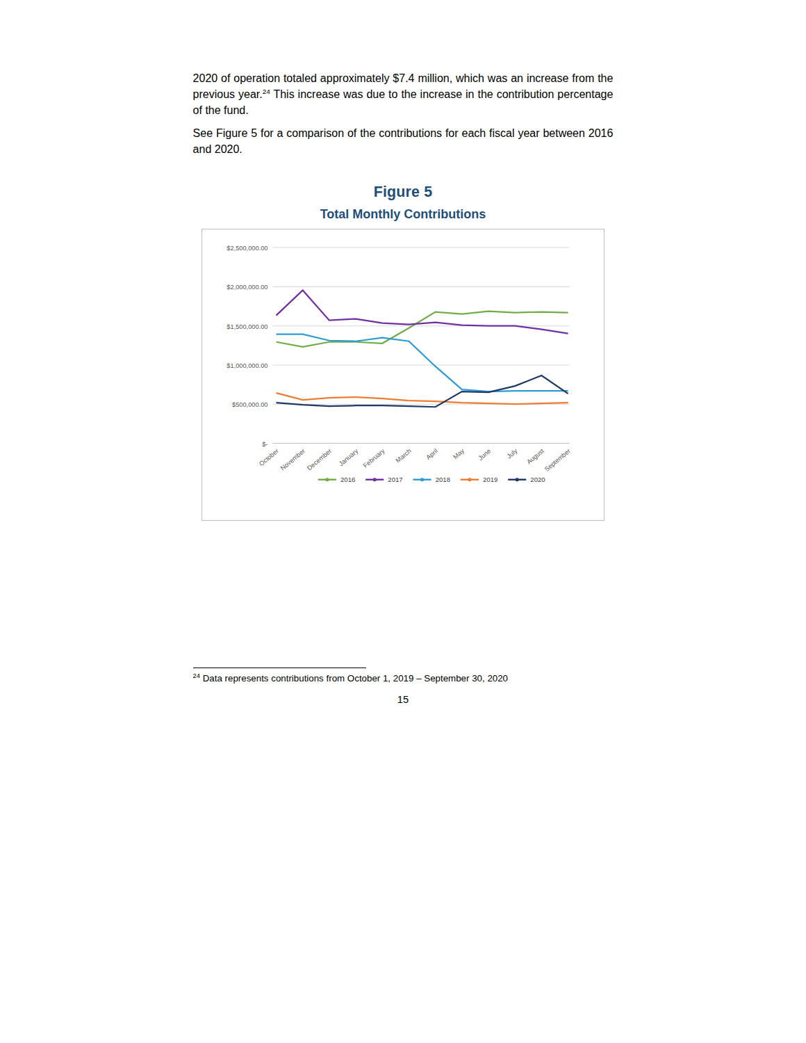2020 of operation totaled approximately $7.4 million, which was an increase from the previous year.24 This increase was due to the increase in the contribution percentage of the fund.
See Figure 5 for a comparison of the contributions for each fiscal year between 2016 and 2020.
Figure 5
Total Monthly Contributions
$2,500,000.00 $2,000,000.00 $1,500,000.00 $1,000,000.00 $500,000.00 $- October November December January February March April May June July August September 2016 2017 2018 2019 2020
24 Data represents contributions from October 1, 2019 – September 30, 2020
15